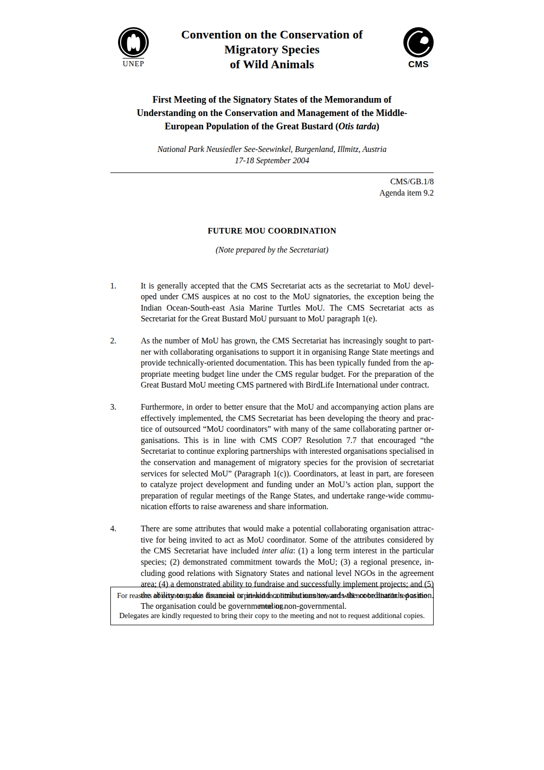UNEP
Convention on the Conservation of Migratory Species
of Wild Animals
CMS
First Meeting of the Signatory States of the Memorandum of Understanding on the Conservation and Management of the Middle-European Population of the Great Bustard (Otis tarda)
National Park Neusiedler See-Seewinkel, Burgenland, Illmitz, Austria
17-18 September 2004
CMS/GB.1/8
Agenda item 9.2
FUTURE MOU COORDINATION
(Note prepared by the Secretariat)
1.
It is generally accepted that the CMS Secretariat acts as the secretariat to MoU developed under CMS auspices at no cost to the MoU signatories, the exception being the Indian Ocean-South-east Asia Marine Turtles MoU. The CMS Secretariat acts as Secretariat for the Great Bustard MoU pursuant to MoU paragraph 1(e).
2.
As the number of MoU has grown, the CMS Secretariat has increasingly sought to partner with collaborating organisations to support it in organising Range State meetings and provide technically-oriented documentation. This has been typically funded from the appropriate meeting budget line under the CMS regular budget. For the preparation of the Great Bustard MoU meeting CMS partnered with BirdLife International under contract.
3.
Furthermore, in order to better ensure that the MoU and accompanying action plans are effectively implemented, the CMS Secretariat has been developing the theory and practice of outsourced “MoU coordinators” with many of the same collaborating partner organisations. This is in line with CMS COP7 Resolution 7.7 that encouraged “the Secretariat to continue exploring partnerships with interested organisations specialised in the conservation and management of migratory species for the provision of secretariat services for selected MoU” (Paragraph 1(c)). Coordinators, at least in part, are foreseen to catalyze project development and funding under an MoU’s action plan, support the preparation of regular meetings of the Range States, and undertake range-wide communication efforts to raise awareness and share information.
4.
There are some attributes that would make a potential collaborating organisation attractive for being invited to act as MoU coordinator. Some of the attributes considered by the CMS Secretariat have included inter alia: (1) a long term interest in the particular species; (2) demonstrated commitment towards the MoU; (3) a regional presence, including good relations with Signatory States and national level NGOs in the agreement area; (4) a demonstrated ability to fundraise and successfully implement projects; and (5) the ability to make financial or in-kind contributions towards the coordinator’s position. The organisation could be governmental or non-governmental.
For reasons of economy, this document is printed in a limited number, and will not be distributed at the meeting.
Delegates are kindly requested to bring their copy to the meeting and not to request additional copies.